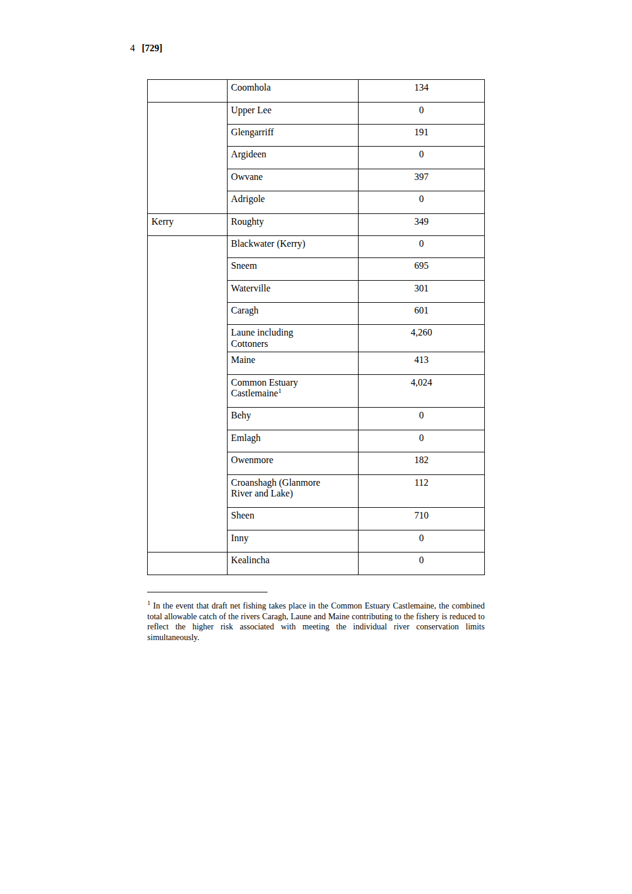4[729]
| | Coomhola | 134 |
| | Upper Lee | 0 |
| | Glengarriff | 191 |
| | Argideen | 0 |
| | Owvane | 397 |
| | Adrigole | 0 |
| Kerry | Roughty | 349 |
| | Blackwater (Kerry) | 0 |
| | Sneem | 695 |
| | Waterville | 301 |
| | Caragh | 601 |
| | Laune including Cottoners | 4,260 |
| | Maine | 413 |
| | Common Estuary Castlemaine 1 | 4,024 |
| | Behy | 0 |
| | Emlagh | 0 |
| | Owenmore | 182 |
| | Croanshagh (Glanmore River and Lake) | 112 |
| | Sheen | 710 |
| | Inny | 0 |
| | Kealincha | 0 |
1 In the event that draft net fishing takes place in the Common Estuary Castlemaine, the combined total allowable catch of the rivers Caragh, Laune and Maine contributing to the fishery is reduced to reflect the higher risk associated with meeting the individual river conservation limits simultaneously.